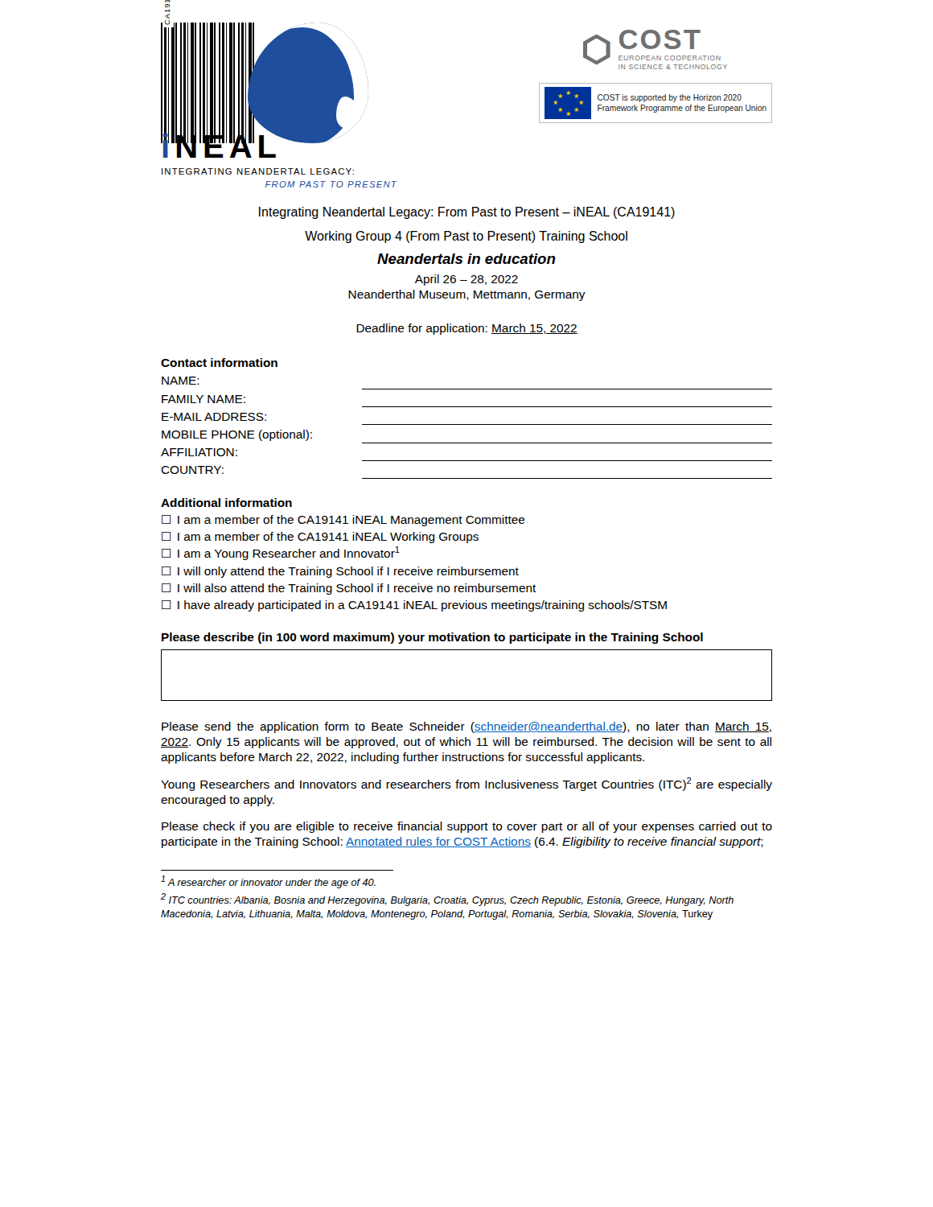CA19141
i NEAL
INTEGRATING NEANDERTAL LEGACY:
FROM PAST TO PRESENT
COST
EUROPEAN COOPERATION
IN SCIENCE & TECHNOLOGY
★ ★ ★ ★ ★ ★ ★ ★
COST is supported by the Horizon 2020
Framework Programme of the European Union
Integrating Neandertal Legacy: From Past to Present – iNEAL (CA19141)
Working Group 4 (From Past to Present) Training School
Neandertals in education
April 26 – 28, 2022
Neanderthal Museum, Mettmann, Germany
Deadline for application: March 15, 2022
Contact information
| NAME: | |
| FAMILY NAME: | |
| E-MAIL ADDRESS: | |
| MOBILE PHONE (optional): | |
| AFFILIATION: | |
| COUNTRY: | |
Additional information
☐I am a member of the CA19141 iNEAL Management Committee
☐I am a member of the CA19141 iNEAL Working Groups
☐I am a Young Researcher and Innovator1
☐I will only attend the Training School if I receive reimbursement
☐I will also attend the Training School if I receive no reimbursement
☐I have already participated in a CA19141 iNEAL previous meetings/training schools/STSM
Please describe (in 100 word maximum) your motivation to participate in the Training School
Please send the application form to Beate Schneider (schneider@neanderthal.de), no later than March 15, 2022. Only 15 applicants will be approved, out of which 11 will be reimbursed. The decision will be sent to all applicants before March 22, 2022, including further instructions for successful applicants.
Young Researchers and Innovators and researchers from Inclusiveness Target Countries (ITC)2 are especially encouraged to apply.
Please check if you are eligible to receive financial support to cover part or all of your expenses carried out to participate in the Training School: Annotated rules for COST Actions (6.4. Eligibility to receive financial support;
1 A researcher or innovator under the age of 40.
2 ITC countries: Albania, Bosnia and Herzegovina, Bulgaria, Croatia, Cyprus, Czech Republic, Estonia, Greece, Hungary, North Macedonia, Latvia, Lithuania, Malta, Moldova, Montenegro, Poland, Portugal, Romania, Serbia, Slovakia, Slovenia, Turkey